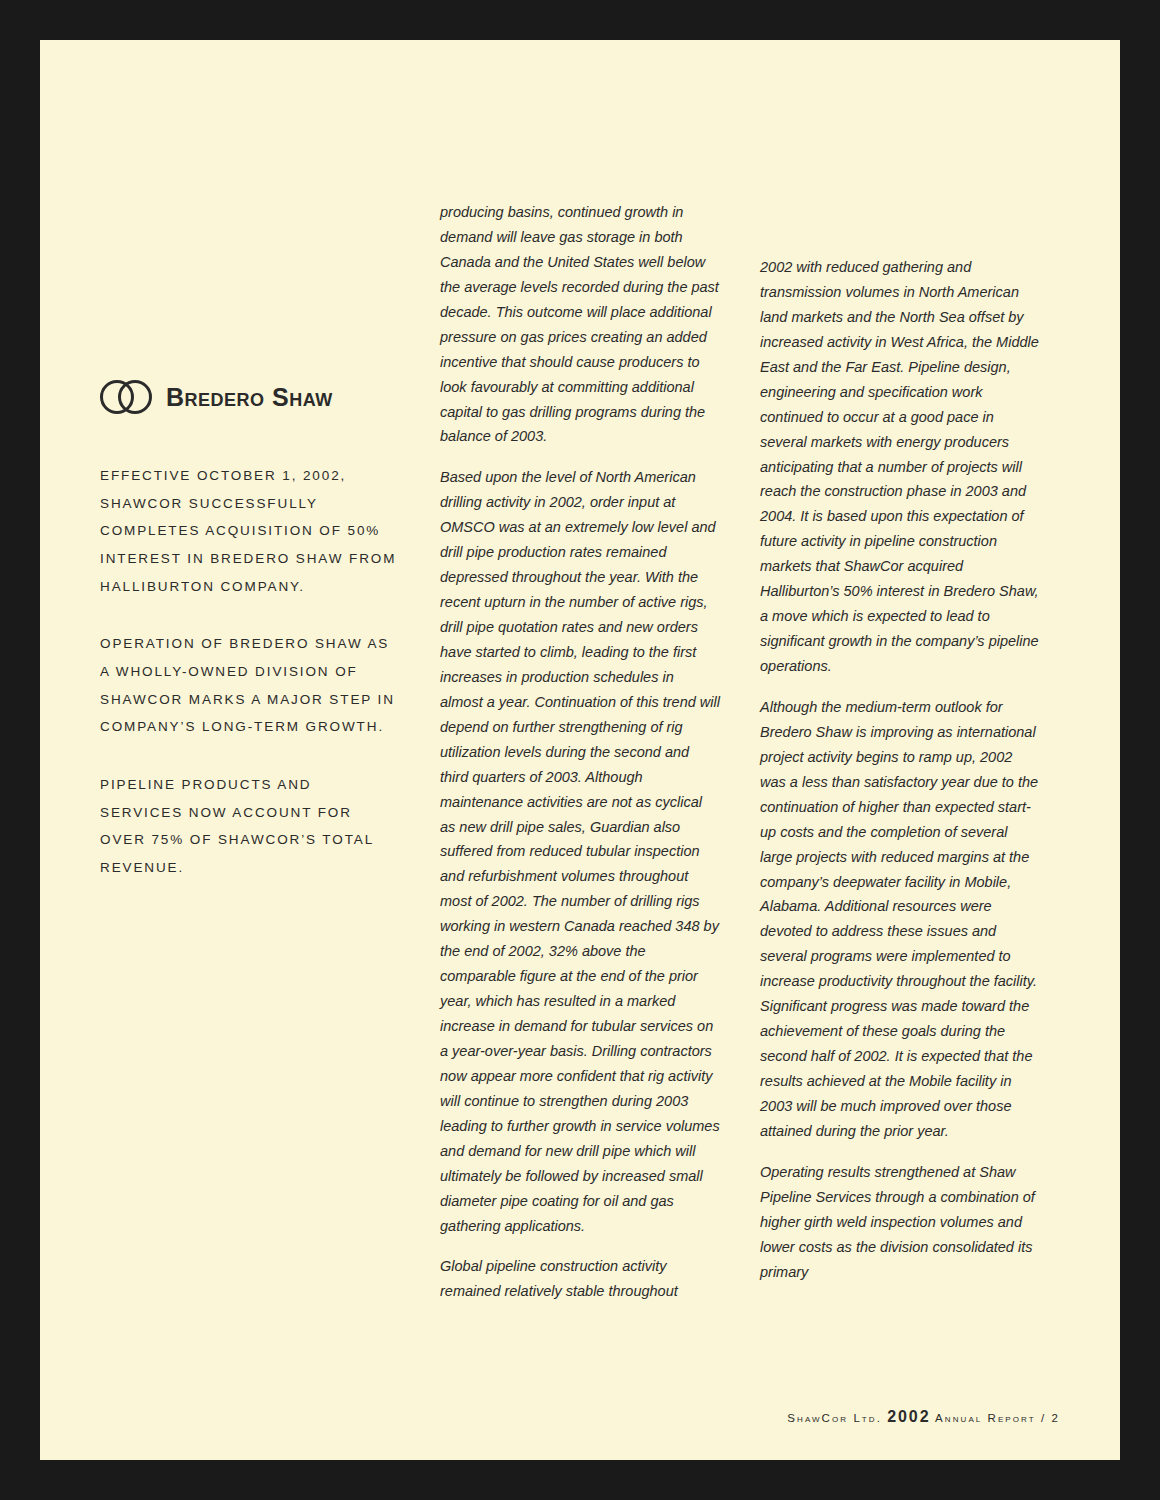Bredero Shaw
Effective October 1, 2002, ShawCor successfully completes acquisition of 50% interest in Bredero Shaw from Halliburton Company.
Operation of Bredero Shaw as a wholly-owned division of ShawCor marks a major step in company’s long-term growth.
Pipeline products and services now account for over 75% of ShawCor’s total revenue.
producing basins, continued growth in demand will leave gas storage in both Canada and the United States well below the average levels recorded during the past decade. This outcome will place additional pressure on gas prices creating an added incentive that should cause producers to look favourably at committing additional capital to gas drilling programs during the balance of 2003.
Based upon the level of North American drilling activity in 2002, order input at OMSCO was at an extremely low level and drill pipe production rates remained depressed throughout the year. With the recent upturn in the number of active rigs, drill pipe quotation rates and new orders have started to climb, leading to the first increases in production schedules in almost a year. Continuation of this trend will depend on further strengthening of rig utilization levels during the second and third quarters of 2003. Although maintenance activities are not as cyclical as new drill pipe sales, Guardian also suffered from reduced tubular inspection and refurbishment volumes throughout most of 2002. The number of drilling rigs working in western Canada reached 348 by the end of 2002, 32% above the comparable figure at the end of the prior year, which has resulted in a marked increase in demand for tubular services on a year-over-year basis. Drilling contractors now appear more confident that rig activity will continue to strengthen during 2003 leading to further growth in service volumes and demand for new drill pipe which will ultimately be followed by increased small diameter pipe coating for oil and gas gathering applications.
Global pipeline construction activity remained relatively stable throughout
2002 with reduced gathering and transmission volumes in North American land markets and the North Sea offset by increased activity in West Africa, the Middle East and the Far East. Pipeline design, engineering and specification work continued to occur at a good pace in several markets with energy producers anticipating that a number of projects will reach the construction phase in 2003 and 2004. It is based upon this expectation of future activity in pipeline construction markets that ShawCor acquired Halliburton’s 50% interest in Bredero Shaw, a move which is expected to lead to significant growth in the company’s pipeline operations.
Although the medium-term outlook for Bredero Shaw is improving as international project activity begins to ramp up, 2002 was a less than satisfactory year due to the continuation of higher than expected start-up costs and the completion of several large projects with reduced margins at the company’s deepwater facility in Mobile, Alabama. Additional resources were devoted to address these issues and several programs were implemented to increase productivity throughout the facility. Significant progress was made toward the achievement of these goals during the second half of 2002. It is expected that the results achieved at the Mobile facility in 2003 will be much improved over those attained during the prior year.
Operating results strengthened at Shaw Pipeline Services through a combination of higher girth weld inspection volumes and lower costs as the division consolidated its primary
ShawCor Ltd. 2002 Annual Report / 2